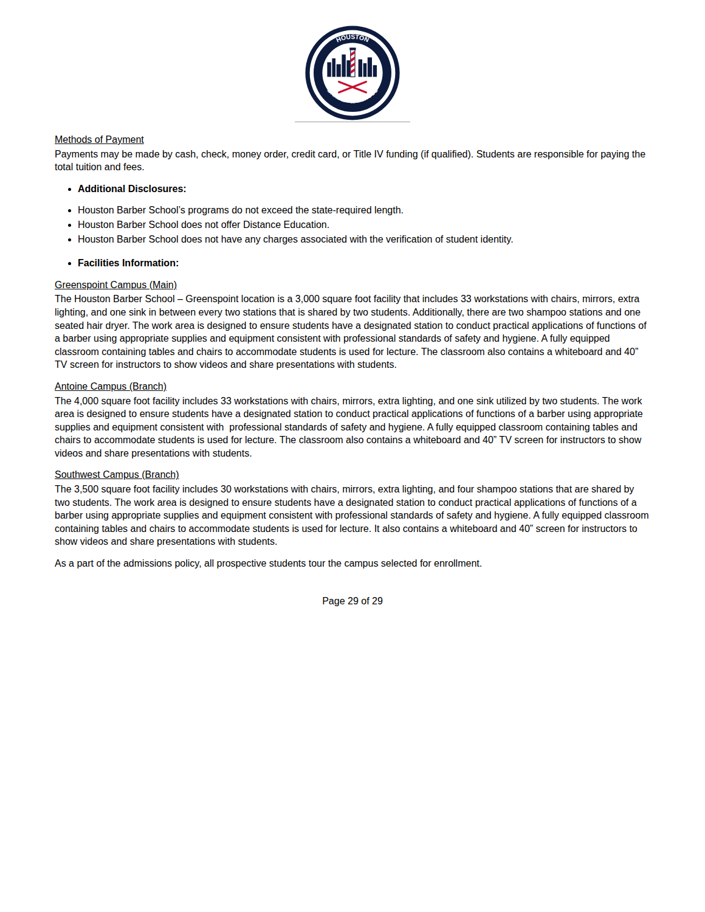HOUSTON BARBER ★ SCHOOL
Methods of Payment
Payments may be made by cash, check, money order, credit card, or Title IV funding (if qualified). Students are responsible for paying the total tuition and fees.
Additional Disclosures:
Houston Barber School’s programs do not exceed the state-required length.
Houston Barber School does not offer Distance Education.
Houston Barber School does not have any charges associated with the verification of student identity.
Facilities Information:
Greenspoint Campus (Main)
The Houston Barber School – Greenspoint location is a 3,000 square foot facility that includes 33 workstations with chairs, mirrors, extra lighting, and one sink in between every two stations that is shared by two students. Additionally, there are two shampoo stations and one seated hair dryer. The work area is designed to ensure students have a designated station to conduct practical applications of functions of a barber using appropriate supplies and equipment consistent with professional standards of safety and hygiene. A fully equipped classroom containing tables and chairs to accommodate students is used for lecture. The classroom also contains a whiteboard and 40” TV screen for instructors to show videos and share presentations with students.
Antoine Campus (Branch)
The 4,000 square foot facility includes 33 workstations with chairs, mirrors, extra lighting, and one sink utilized by two students. The work area is designed to ensure students have a designated station to conduct practical applications of functions of a barber using appropriate supplies and equipment consistent with professional standards of safety and hygiene. A fully equipped classroom containing tables and chairs to accommodate students is used for lecture. The classroom also contains a whiteboard and 40” TV screen for instructors to show videos and share presentations with students.
Southwest Campus (Branch)
The 3,500 square foot facility includes 30 workstations with chairs, mirrors, extra lighting, and four shampoo stations that are shared by two students. The work area is designed to ensure students have a designated station to conduct practical applications of functions of a barber using appropriate supplies and equipment consistent with professional standards of safety and hygiene. A fully equipped classroom containing tables and chairs to accommodate students is used for lecture. It also contains a whiteboard and 40” screen for instructors to show videos and share presentations with students.
As a part of the admissions policy, all prospective students tour the campus selected for enrollment.
Page 29 of 29